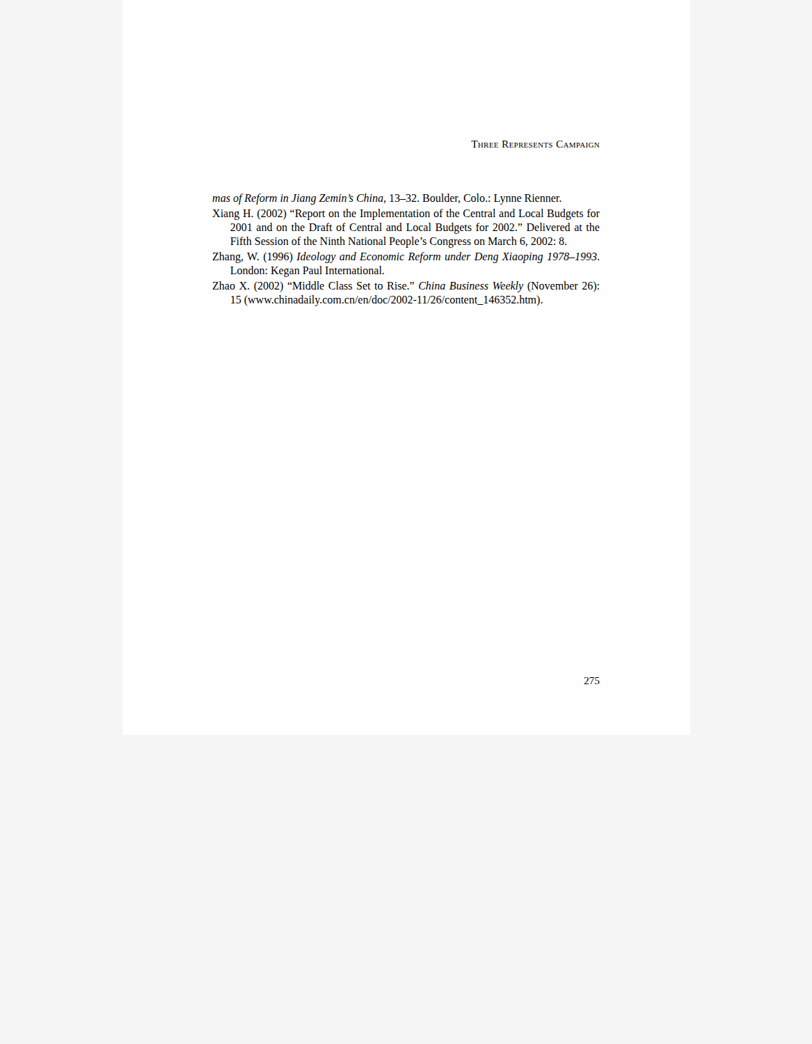Three Represents Campaign
mas of Reform in Jiang Zemin’s China, 13–32. Boulder, Colo.: Lynne Rienner.
Xiang H. (2002) “Report on the Implementation of the Central and Local Budgets for 2001 and on the Draft of Central and Local Budgets for 2002.” Delivered at the Fifth Session of the Ninth National People’s Congress on March 6, 2002: 8.
Zhang, W. (1996) Ideology and Economic Reform under Deng Xiaoping 1978–1993. London: Kegan Paul International.
Zhao X. (2002) “Middle Class Set to Rise.” China Business Weekly (November 26): 15 (www.chinadaily.com.cn/en/doc/2002-11/26/content_146352.htm).
275